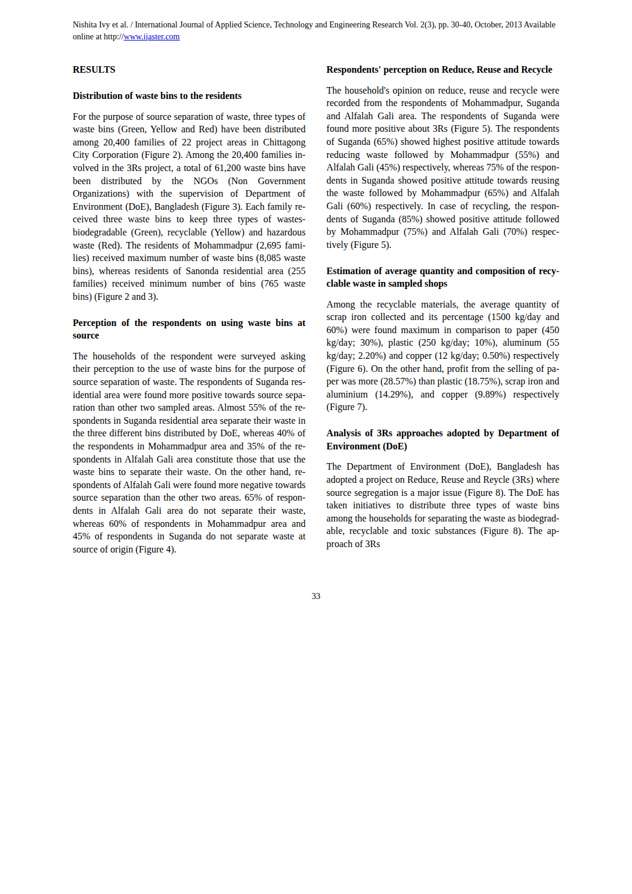Nishita Ivy et al. / International Journal of Applied Science, Technology and Engineering Research Vol. 2(3), pp. 30-40, October, 2013 Available online at http://www.ijaster.com
RESULTS
Distribution of waste bins to the residents
For the purpose of source separation of waste, three types of waste bins (Green, Yellow and Red) have been distributed among 20,400 families of 22 project areas in Chittagong City Corporation (Figure 2). Among the 20,400 families involved in the 3Rs project, a total of 61,200 waste bins have been distributed by the NGOs (Non Government Organizations) with the supervision of Department of Environment (DoE), Bangladesh (Figure 3). Each family received three waste bins to keep three types of wastes- biodegradable (Green), recyclable (Yellow) and hazardous waste (Red). The residents of Mohammadpur (2,695 families) received maximum number of waste bins (8,085 waste bins), whereas residents of Sanonda residential area (255 families) received minimum number of bins (765 waste bins) (Figure 2 and 3).
Perception of the respondents on using waste bins at source
The households of the respondent were surveyed asking their perception to the use of waste bins for the purpose of source separation of waste. The respondents of Suganda residential area were found more positive towards source separation than other two sampled areas. Almost 55% of the respondents in Suganda residential area separate their waste in the three different bins distributed by DoE, whereas 40% of the respondents in Mohammadpur area and 35% of the respondents in Alfalah Gali area constitute those that use the waste bins to separate their waste. On the other hand, respondents of Alfalah Gali were found more negative towards source separation than the other two areas. 65% of respondents in Alfalah Gali area do not separate their waste, whereas 60% of respondents in Mohammadpur area and 45% of respondents in Suganda do not separate waste at source of origin (Figure 4).
Respondents' perception on Reduce, Reuse and Recycle
The household's opinion on reduce, reuse and recycle were recorded from the respondents of Mohammadpur, Suganda and Alfalah Gali area. The respondents of Suganda were found more positive about 3Rs (Figure 5). The respondents of Suganda (65%) showed highest positive attitude towards reducing waste followed by Mohammadpur (55%) and Alfalah Gali (45%) respectively, whereas 75% of the respondents in Suganda showed positive attitude towards reusing the waste followed by Mohammadpur (65%) and Alfalah Gali (60%) respectively. In case of recycling, the respondents of Suganda (85%) showed positive attitude followed by Mohammadpur (75%) and Alfalah Gali (70%) respectively (Figure 5).
Estimation of average quantity and composition of recyclable waste in sampled shops
Among the recyclable materials, the average quantity of scrap iron collected and its percentage (1500 kg/day and 60%) were found maximum in comparison to paper (450 kg/day; 30%), plastic (250 kg/day; 10%), aluminum (55 kg/day; 2.20%) and copper (12 kg/day; 0.50%) respectively (Figure 6). On the other hand, profit from the selling of paper was more (28.57%) than plastic (18.75%), scrap iron and aluminium (14.29%), and copper (9.89%) respectively (Figure 7).
Analysis of 3Rs approaches adopted by Department of Environment (DoE)
The Department of Environment (DoE), Bangladesh has adopted a project on Reduce, Reuse and Reycle (3Rs) where source segregation is a major issue (Figure 8). The DoE has taken initiatives to distribute three types of waste bins among the households for separating the waste as biodegradable, recyclable and toxic substances (Figure 8). The approach of 3Rs
33